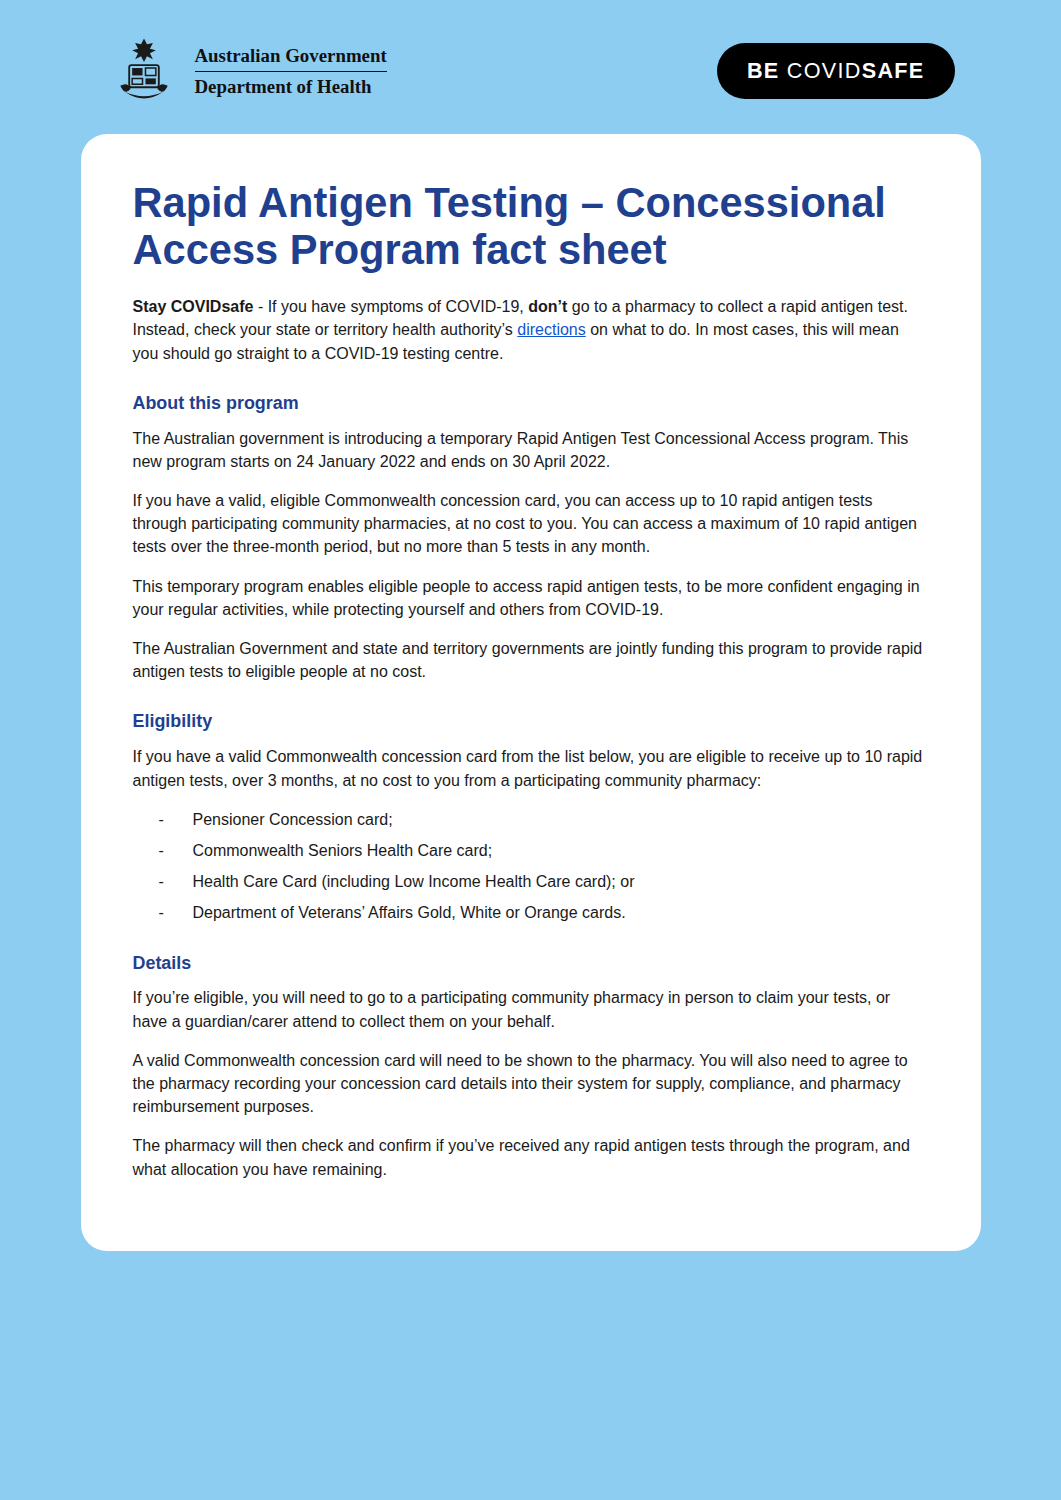Australian Government Department of Health
BE COVIDSAFE
Rapid Antigen Testing – Concessional Access Program fact sheet
Stay COVIDsafe - If you have symptoms of COVID-19, don’t go to a pharmacy to collect a rapid antigen test. Instead, check your state or territory health authority’s directions on what to do. In most cases, this will mean you should go straight to a COVID-19 testing centre.
About this program
The Australian government is introducing a temporary Rapid Antigen Test Concessional Access program. This new program starts on 24 January 2022 and ends on 30 April 2022.
If you have a valid, eligible Commonwealth concession card, you can access up to 10 rapid antigen tests through participating community pharmacies, at no cost to you. You can access a maximum of 10 rapid antigen tests over the three-month period, but no more than 5 tests in any month.
This temporary program enables eligible people to access rapid antigen tests, to be more confident engaging in your regular activities, while protecting yourself and others from COVID-19.
The Australian Government and state and territory governments are jointly funding this program to provide rapid antigen tests to eligible people at no cost.
Eligibility
If you have a valid Commonwealth concession card from the list below, you are eligible to receive up to 10 rapid antigen tests, over 3 months, at no cost to you from a participating community pharmacy:
Pensioner Concession card;
Commonwealth Seniors Health Care card;
Health Care Card (including Low Income Health Care card); or
Department of Veterans’ Affairs Gold, White or Orange cards.
Details
If you’re eligible, you will need to go to a participating community pharmacy in person to claim your tests, or have a guardian/carer attend to collect them on your behalf.
A valid Commonwealth concession card will need to be shown to the pharmacy. You will also need to agree to the pharmacy recording your concession card details into their system for supply, compliance, and pharmacy reimbursement purposes.
The pharmacy will then check and confirm if you’ve received any rapid antigen tests through the program, and what allocation you have remaining.